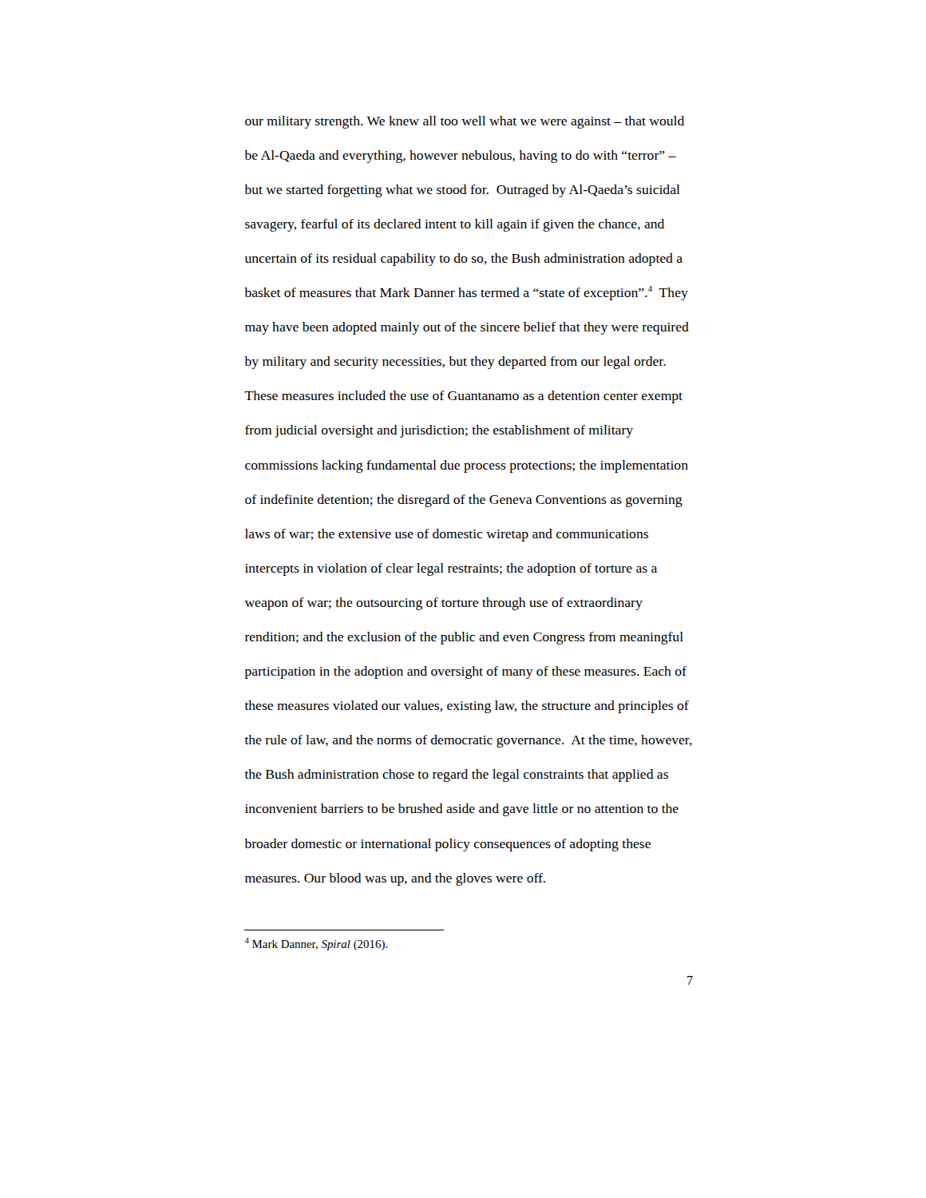our military strength. We knew all too well what we were against – that would be Al-Qaeda and everything, however nebulous, having to do with “terror” – but we started forgetting what we stood for. Outraged by Al-Qaeda’s suicidal savagery, fearful of its declared intent to kill again if given the chance, and uncertain of its residual capability to do so, the Bush administration adopted a basket of measures that Mark Danner has termed a “state of exception”.4 They may have been adopted mainly out of the sincere belief that they were required by military and security necessities, but they departed from our legal order. These measures included the use of Guantanamo as a detention center exempt from judicial oversight and jurisdiction; the establishment of military commissions lacking fundamental due process protections; the implementation of indefinite detention; the disregard of the Geneva Conventions as governing laws of war; the extensive use of domestic wiretap and communications intercepts in violation of clear legal restraints; the adoption of torture as a weapon of war; the outsourcing of torture through use of extraordinary rendition; and the exclusion of the public and even Congress from meaningful participation in the adoption and oversight of many of these measures. Each of these measures violated our values, existing law, the structure and principles of the rule of law, and the norms of democratic governance. At the time, however, the Bush administration chose to regard the legal constraints that applied as inconvenient barriers to be brushed aside and gave little or no attention to the broader domestic or international policy consequences of adopting these measures. Our blood was up, and the gloves were off.
4 Mark Danner, Spiral (2016).
7